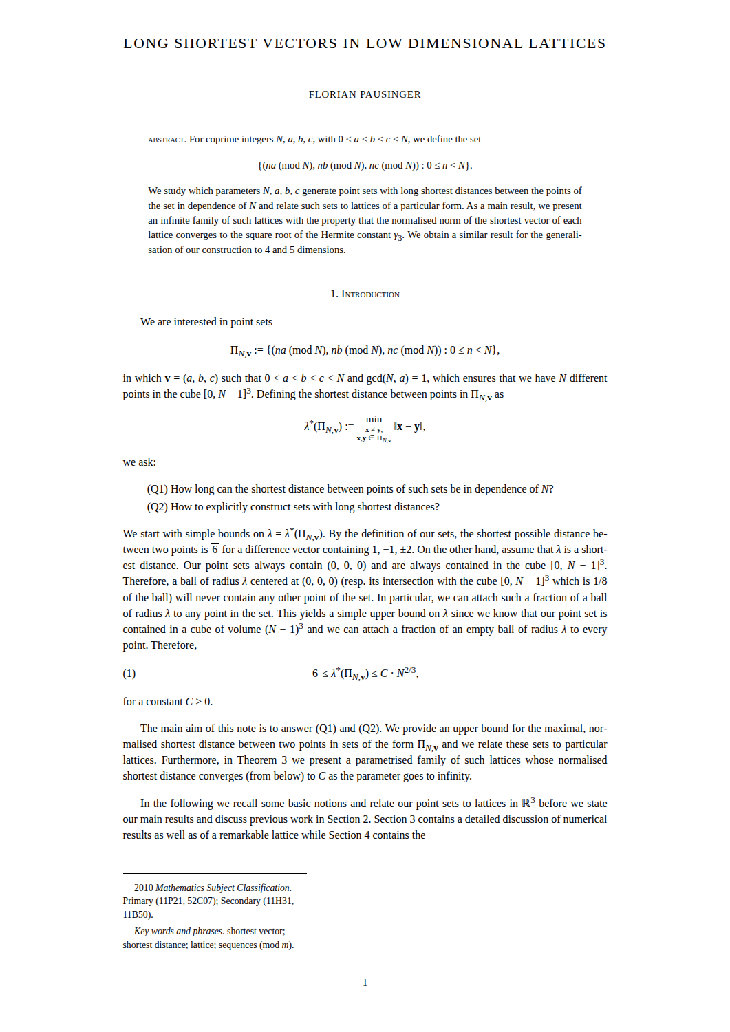Long shortest vectors in low dimensional lattices
Florian Pausinger
Abstract. For coprime integers N, a, b, c, with 0 < a < b < c < N, we define the set
{(na (mod N), nb (mod N), nc (mod N)) : 0 ≤ n < N}.
We study which parameters N, a, b, c generate point sets with long shortest distances between the points of the set in dependence of N and relate such sets to lattices of a particular form. As a main result, we present an infinite family of such lattices with the property that the normalised norm of the shortest vector of each lattice converges to the square root of the Hermite constant γ3. We obtain a similar result for the generalisation of our construction to 4 and 5 dimensions.
1. Introduction
We are interested in point sets
ΠN,v := {(na (mod N), nb (mod N), nc (mod N)) : 0 ≤ n < N},
in which v = (a, b, c) such that 0 < a < b < c < N and gcd(N, a) = 1, which ensures that we have N different points in the cube [0, N − 1]3. Defining the shortest distance between points in ΠN,v as
λ*(ΠN,v) := minx ≠ y, x,y ∈ ΠN,v ‖x − y‖,
we ask:
(Q1) How long can the shortest distance between points of such sets be in dependence of N?
(Q2) How to explicitly construct sets with long shortest distances?
We start with simple bounds on λ = λ*(ΠN,v). By the definition of our sets, the shortest possible distance between two points is 6 for a difference vector containing 1, −1, ±2. On the other hand, assume that λ is a shortest distance. Our point sets always contain (0, 0, 0) and are always contained in the cube [0, N − 1]3. Therefore, a ball of radius λ centered at (0, 0, 0) (resp. its intersection with the cube [0, N − 1]3 which is 1/8 of the ball) will never contain any other point of the set. In particular, we can attach such a fraction of a ball of radius λ to any point in the set. This yields a simple upper bound on λ since we know that our point set is contained in a cube of volume (N − 1)3 and we can attach a fraction of an empty ball of radius λ to every point. Therefore,
(1) 6 ≤ λ*(ΠN,v) ≤ C · N2/3,
for a constant C > 0.
The main aim of this note is to answer (Q1) and (Q2). We provide an upper bound for the maximal, normalised shortest distance between two points in sets of the form ΠN,v and we relate these sets to particular lattices. Furthermore, in Theorem 3 we present a parametrised family of such lattices whose normalised shortest distance converges (from below) to C as the parameter goes to infinity.
In the following we recall some basic notions and relate our point sets to lattices in ℝ3 before we state our main results and discuss previous work in Section 2. Section 3 contains a detailed discussion of numerical results as well as of a remarkable lattice while Section 4 contains the
2010 Mathematics Subject Classification. Primary (11P21, 52C07); Secondary (11H31, 11B50).
Key words and phrases. shortest vector; shortest distance; lattice; sequences (mod m).
1